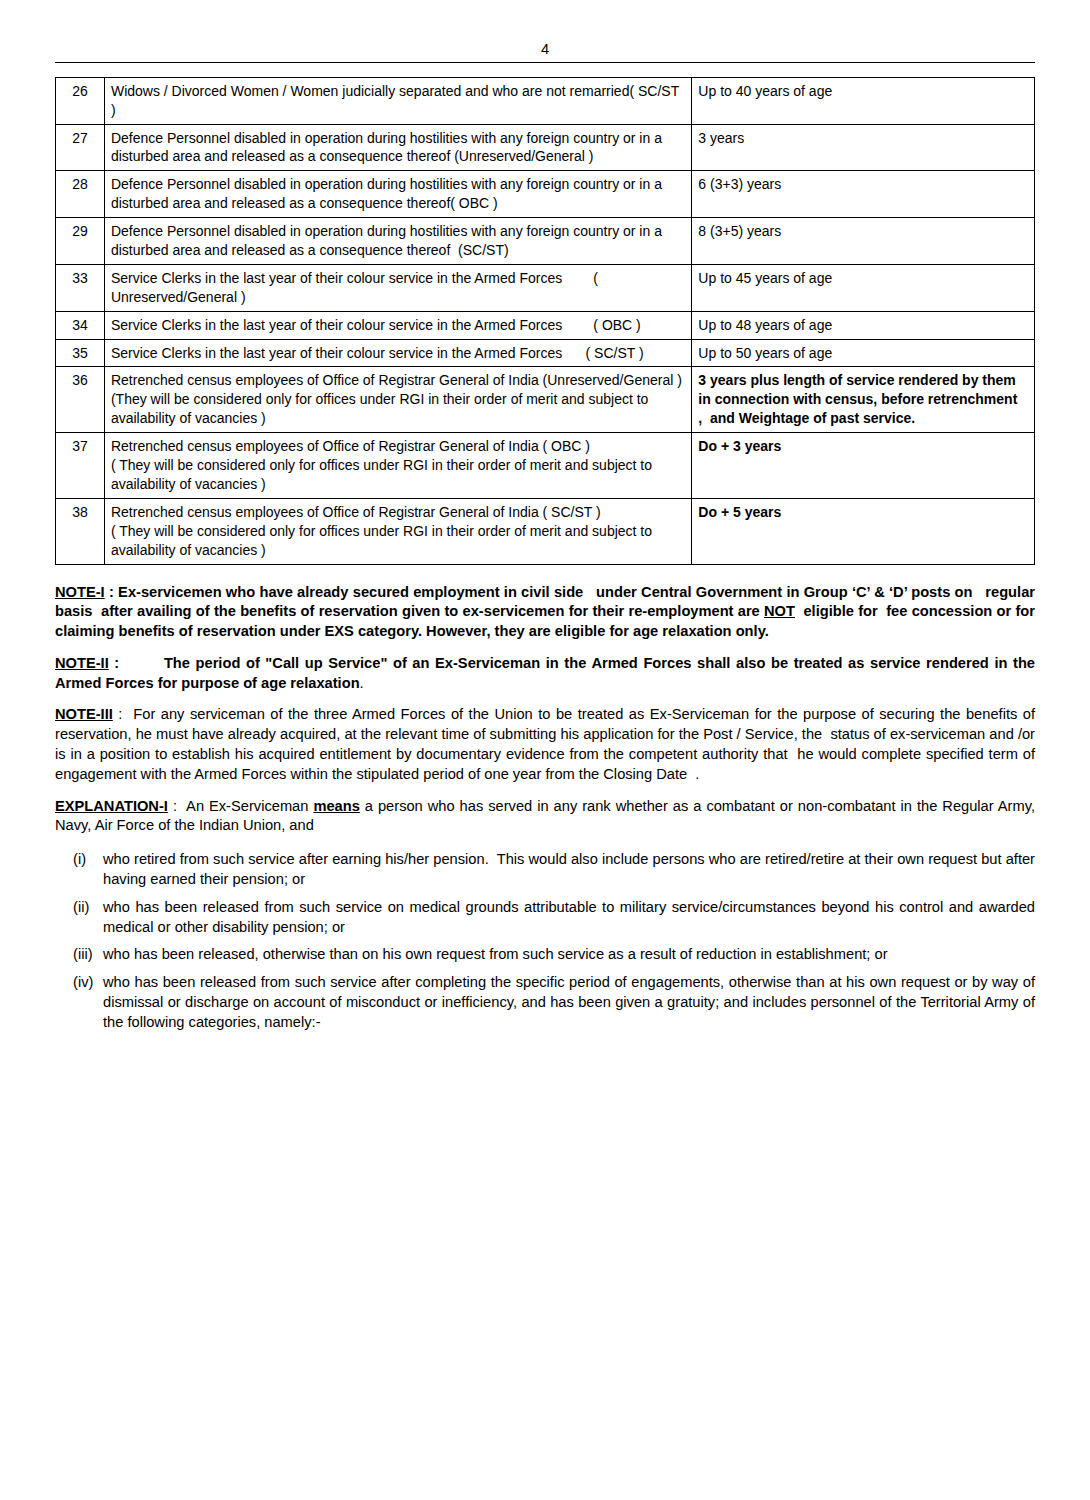4
| 26 | Widows / Divorced Women / Women judicially separated and who are not remarried( SC/ST ) | Up to 40 years of age |
| 27 | Defence Personnel disabled in operation during hostilities with any foreign country or in a disturbed area and released as a consequence thereof (Unreserved/General ) | 3 years |
| 28 | Defence Personnel disabled in operation during hostilities with any foreign country or in a disturbed area and released as a consequence thereof( OBC ) | 6 (3+3) years |
| 29 | Defence Personnel disabled in operation during hostilities with any foreign country or in a disturbed area and released as a consequence thereof (SC/ST) | 8 (3+5) years |
| 33 | Service Clerks in the last year of their colour service in the Armed Forces ( Unreserved/General ) | Up to 45 years of age |
| 34 | Service Clerks in the last year of their colour service in the Armed Forces ( OBC ) | Up to 48 years of age |
| 35 | Service Clerks in the last year of their colour service in the Armed Forces ( SC/ST ) | Up to 50 years of age |
| 36 | Retrenched census employees of Office of Registrar General of India (Unreserved/General ) (They will be considered only for offices under RGI in their order of merit and subject to availability of vacancies ) | 3 years plus length of service rendered by them in connection with census, before retrenchment , and Weightage of past service. |
| 37 | Retrenched census employees of Office of Registrar General of India ( OBC ) ( They will be considered only for offices under RGI in their order of merit and subject to availability of vacancies ) | Do + 3 years |
| 38 | Retrenched census employees of Office of Registrar General of India ( SC/ST ) ( They will be considered only for offices under RGI in their order of merit and subject to availability of vacancies ) | Do + 5 years |
NOTE-I : Ex-servicemen who have already secured employment in civil side under Central Government in Group ‘C’ & ‘D’ posts on regular basis after availing of the benefits of reservation given to ex-servicemen for their re-employment are NOT eligible for fee concession or for claiming benefits of reservation under EXS category. However, they are eligible for age relaxation only.
NOTE-II : The period of "Call up Service" of an Ex-Serviceman in the Armed Forces shall also be treated as service rendered in the Armed Forces for purpose of age relaxation.
NOTE-III : For any serviceman of the three Armed Forces of the Union to be treated as Ex-Serviceman for the purpose of securing the benefits of reservation, he must have already acquired, at the relevant time of submitting his application for the Post / Service, the status of ex-serviceman and /or is in a position to establish his acquired entitlement by documentary evidence from the competent authority that he would complete specified term of engagement with the Armed Forces within the stipulated period of one year from the Closing Date .
EXPLANATION-I : An Ex-Serviceman means a person who has served in any rank whether as a combatant or non-combatant in the Regular Army, Navy, Air Force of the Indian Union, and
(i) who retired from such service after earning his/her pension. This would also include persons who are retired/retire at their own request but after having earned their pension; or
(ii) who has been released from such service on medical grounds attributable to military service/circumstances beyond his control and awarded medical or other disability pension; or
(iii) who has been released, otherwise than on his own request from such service as a result of reduction in establishment; or
(iv) who has been released from such service after completing the specific period of engagements, otherwise than at his own request or by way of dismissal or discharge on account of misconduct or inefficiency, and has been given a gratuity; and includes personnel of the Territorial Army of the following categories, namely:-